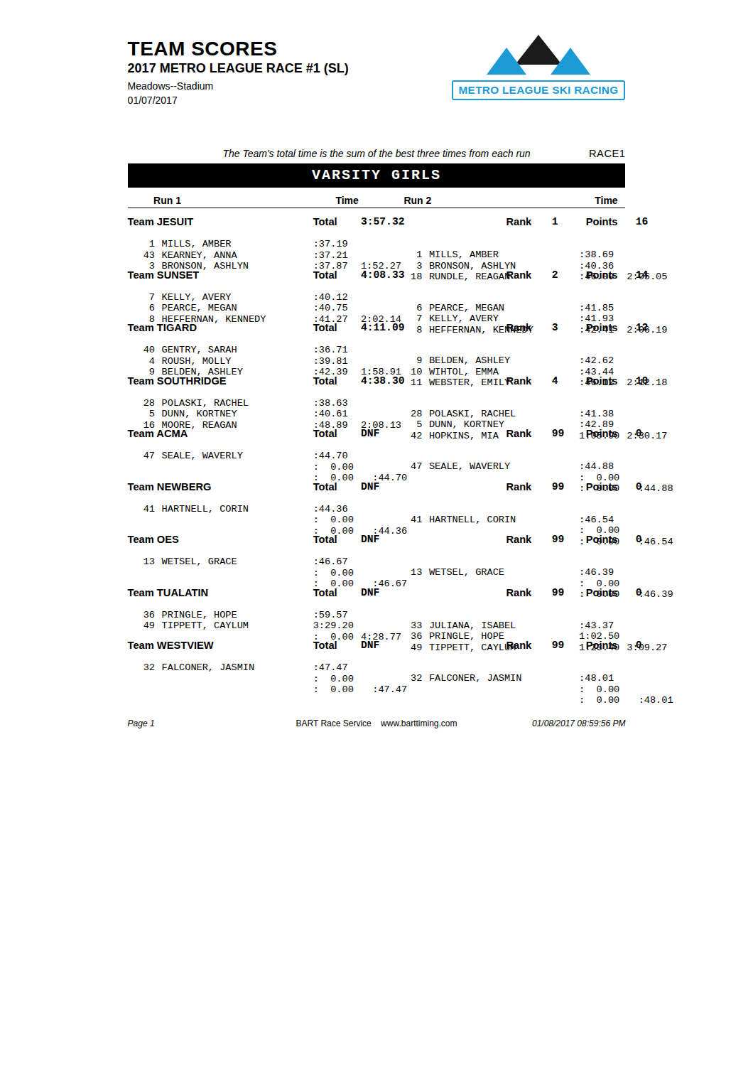TEAM SCORES
2017 METRO LEAGUE RACE #1 (SL)
Meadows--Stadium
01/07/2017
METRO LEAGUE SKI RACING
The Team's total time is the sum of the best three times from each run RACE1
VARSITY GIRLS
Run 1 Time Run 2 Time
Team JESUIT Total 3:57.32 Rank 1 Points 16
1 MILLS, AMBER:37.19 1 MILLS, AMBER:38.69
43 KEARNEY, ANNA:37.21 3 BRONSON, ASHLYN:40.36
3 BRONSON, ASHLYN:37.871:52.27 18 RUNDLE, REAGAN:46.002:05.05
Team SUNSET Total 4:08.33 Rank 2 Points 14
7 KELLY, AVERY:40.12 6 PEARCE, MEGAN:41.85
6 PEARCE, MEGAN:40.75 7 KELLY, AVERY:41.93
8 HEFFERNAN, KENNEDY:41.272:02.14 8 HEFFERNAN, KENNEDY:42.412:06.19
Team TIGARD Total 4:11.09 Rank 3 Points 12
40 GENTRY, SARAH:36.71 9 BELDEN, ASHLEY:42.62
4 ROUSH, MOLLY:39.81 10 WIHTOL, EMMA:43.44
9 BELDEN, ASHLEY:42.391:58.91 11 WEBSTER, EMILY:46.122:12.18
Team SOUTHRIDGE Total 4:38.30 Rank 4 Points 10
28 POLASKI, RACHEL:38.63 28 POLASKI, RACHEL:41.38
5 DUNN, KORTNEY:40.61 5 DUNN, KORTNEY:42.89
16 MOORE, REAGAN:48.892:08.13 42 HOPKINS, MIA 1:05.902:30.17
Team ACMA Total DNF Rank 99 Points 0
47 SEALE, WAVERLY:44.70 47 SEALE, WAVERLY:44.88
: 0.00 : 0.00
: 0.00 :44.70 : 0.00 :44.88
Team NEWBERG Total DNF Rank 99 Points 0
41 HARTNELL, CORIN:44.36 41 HARTNELL, CORIN:46.54
: 0.00 : 0.00
: 0.00 :44.36 : 0.00 :46.54
Team OES Total DNF Rank 99 Points 0
13 WETSEL, GRACE:46.67 13 WETSEL, GRACE:46.39
: 0.00 : 0.00
: 0.00 :46.67 : 0.00 :46.39
Team TUALATIN Total DNF Rank 99 Points 0
36 PRINGLE, HOPE:59.57 33 JULIANA, ISABEL:43.37
49 TIPPETT, CAYLUM 3:29.20 36 PRINGLE, HOPE 1:02.50
: 0.004:28.77 49 TIPPETT, CAYLUM 1:23.403:09.27
Team WESTVIEW Total DNF Rank 99 Points 0
32 FALCONER, JASMIN:47.47 32 FALCONER, JASMIN:48.01
: 0.00 : 0.00
: 0.00 :47.47 : 0.00 :48.01
Page 1 BART Race Service www.barttiming.com 01/08/2017 08:59:56 PM